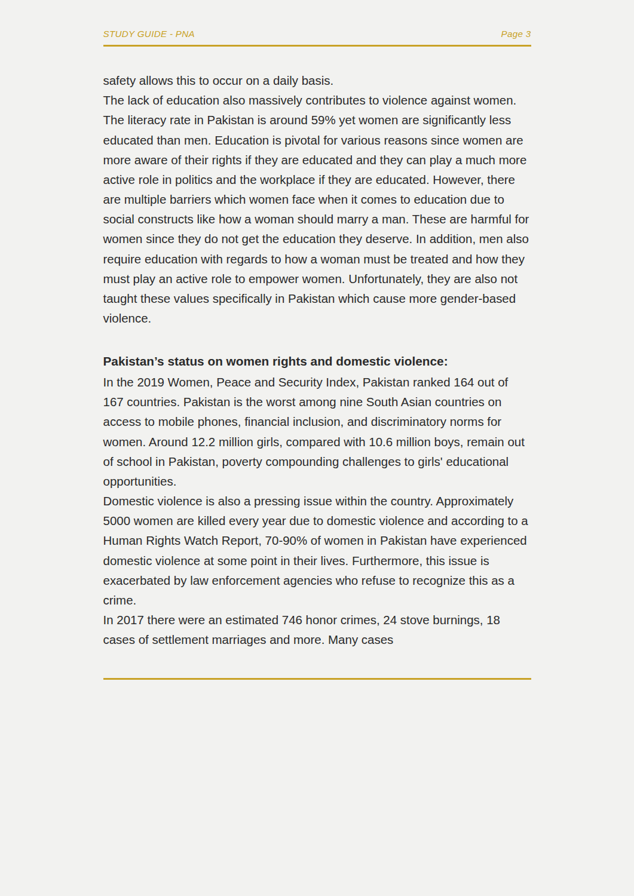Study Guide - PNA Page 3
safety allows this to occur on a daily basis.
The lack of education also massively contributes to violence against women. The literacy rate in Pakistan is around 59% yet women are significantly less educated than men. Education is pivotal for various reasons since women are more aware of their rights if they are educated and they can play a much more active role in politics and the workplace if they are educated. However, there are multiple barriers which women face when it comes to education due to social constructs like how a woman should marry a man. These are harmful for women since they do not get the education they deserve. In addition, men also require education with regards to how a woman must be treated and how they must play an active role to empower women. Unfortunately, they are also not taught these values specifically in Pakistan which cause more gender-based violence.
Pakistan’s status on women rights and domestic violence:
In the 2019 Women, Peace and Security Index, Pakistan ranked 164 out of 167 countries. Pakistan is the worst among nine South Asian countries on access to mobile phones, financial inclusion, and discriminatory norms for women. Around 12.2 million girls, compared with 10.6 million boys, remain out of school in Pakistan, poverty compounding challenges to girls' educational opportunities.
Domestic violence is also a pressing issue within the country. Approximately 5000 women are killed every year due to domestic violence and according to a Human Rights Watch Report, 70-90% of women in Pakistan have experienced domestic violence at some point in their lives. Furthermore, this issue is exacerbated by law enforcement agencies who refuse to recognize this as a crime.
In 2017 there were an estimated 746 honor crimes, 24 stove burnings, 18 cases of settlement marriages and more. Many cases